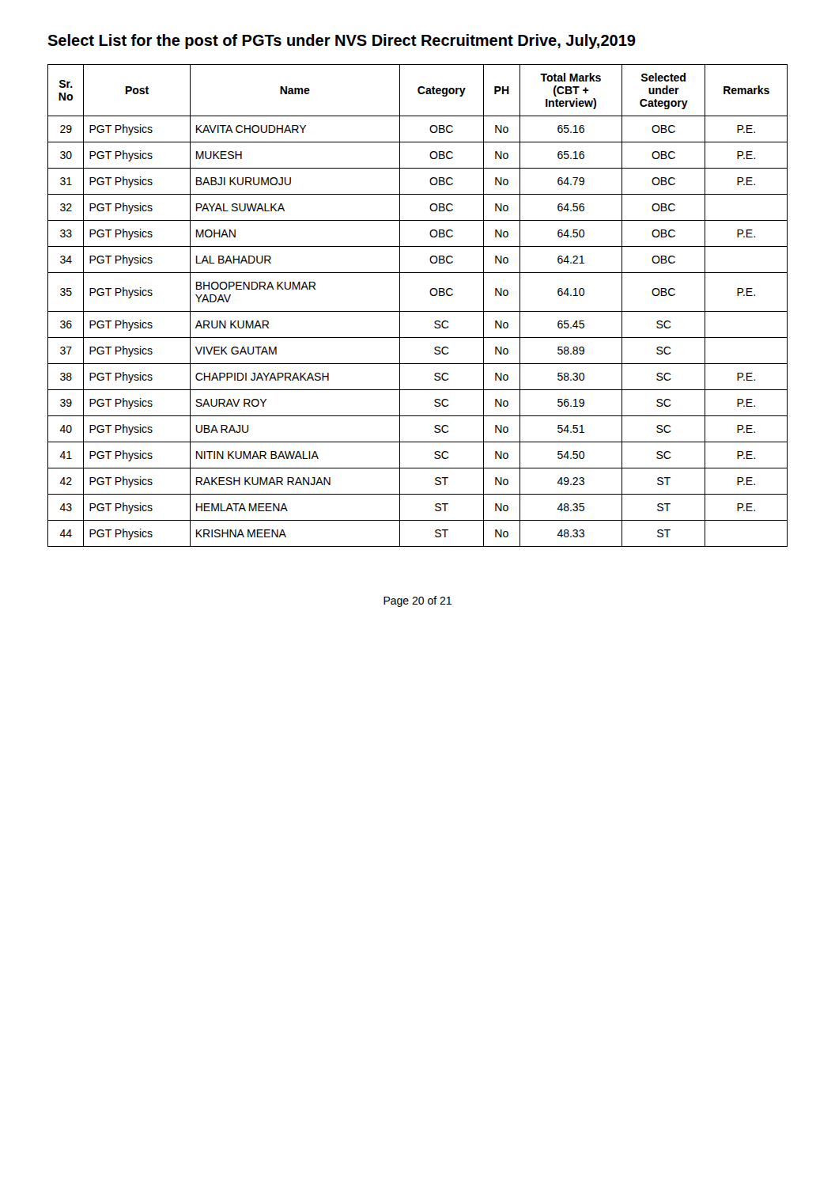Select List for the post of PGTs under NVS Direct Recruitment Drive, July,2019
| Sr. No | Post | Name | Category | PH | Total Marks (CBT + Interview) | Selected under Category | Remarks |
| --- | --- | --- | --- | --- | --- | --- | --- |
| 29 | PGT Physics | KAVITA CHOUDHARY | OBC | No | 65.16 | OBC | P.E. |
| 30 | PGT Physics | MUKESH | OBC | No | 65.16 | OBC | P.E. |
| 31 | PGT Physics | BABJI KURUMOJU | OBC | No | 64.79 | OBC | P.E. |
| 32 | PGT Physics | PAYAL SUWALKA | OBC | No | 64.56 | OBC | |
| 33 | PGT Physics | MOHAN | OBC | No | 64.50 | OBC | P.E. |
| 34 | PGT Physics | LAL BAHADUR | OBC | No | 64.21 | OBC | |
| 35 | PGT Physics | BHOOPENDRA KUMAR YADAV | OBC | No | 64.10 | OBC | P.E. |
| 36 | PGT Physics | ARUN KUMAR | SC | No | 65.45 | SC | |
| 37 | PGT Physics | VIVEK GAUTAM | SC | No | 58.89 | SC | |
| 38 | PGT Physics | CHAPPIDI JAYAPRAKASH | SC | No | 58.30 | SC | P.E. |
| 39 | PGT Physics | SAURAV ROY | SC | No | 56.19 | SC | P.E. |
| 40 | PGT Physics | UBA RAJU | SC | No | 54.51 | SC | P.E. |
| 41 | PGT Physics | NITIN KUMAR BAWALIA | SC | No | 54.50 | SC | P.E. |
| 42 | PGT Physics | RAKESH KUMAR RANJAN | ST | No | 49.23 | ST | P.E. |
| 43 | PGT Physics | HEMLATA MEENA | ST | No | 48.35 | ST | P.E. |
| 44 | PGT Physics | KRISHNA MEENA | ST | No | 48.33 | ST | |
Page 20 of 21